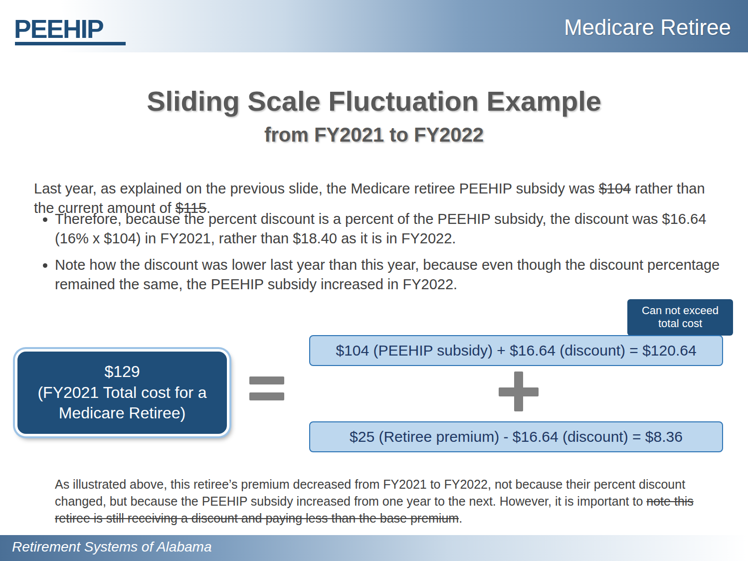PEEHIP
Medicare Retiree
Sliding Scale Fluctuation Example
from FY2021 to FY2022
Last year, as explained on the previous slide, the Medicare retiree PEEHIP subsidy was $104 rather than the current amount of $115.
Therefore, because the percent discount is a percent of the PEEHIP subsidy, the discount was $16.64 (16% x $104) in FY2021, rather than $18.40 as it is in FY2022.
Note how the discount was lower last year than this year, because even though the discount percentage remained the same, the PEEHIP subsidy increased in FY2022.
Can not exceed total cost
$129
(FY2021 Total cost for a Medicare Retiree)
$104 (PEEHIP subsidy) + $16.64 (discount) = $120.64
$25 (Retiree premium) - $16.64 (discount) = $8.36
As illustrated above, this retiree’s premium decreased from FY2021 to FY2022, not because their percent discount changed, but because the PEEHIP subsidy increased from one year to the next. However, it is important to note this retiree is still receiving a discount and paying less than the base premium.
Retirement Systems of Alabama